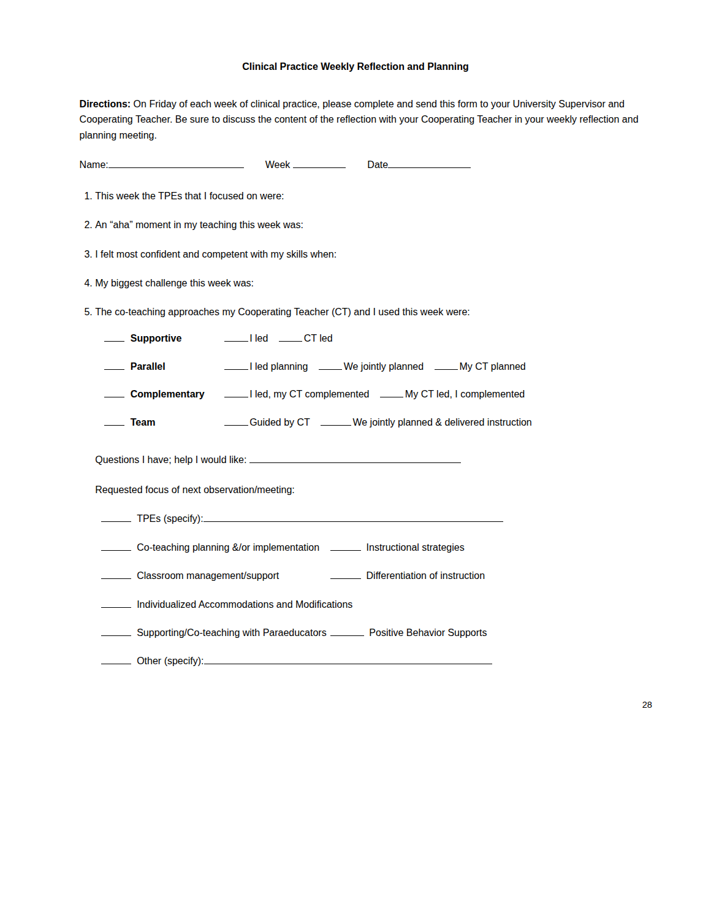Clinical Practice Weekly Reflection and Planning
Directions: On Friday of each week of clinical practice, please complete and send this form to your University Supervisor and Cooperating Teacher. Be sure to discuss the content of the reflection with your Cooperating Teacher in your weekly reflection and planning meeting.
Name: Week Date
This week the TPEs that I focused on were:
An “aha” moment in my teaching this week was:
I felt most confident and competent with my skills when:
My biggest challenge this week was:
The co-teaching approaches my Cooperating Teacher (CT) and I used this week were:
Supportive I led CT led
Parallel I led planning We jointly planned My CT planned
Complementary I led, my CT complemented My CT led, I complemented
Team Guided by CT We jointly planned & delivered instruction
Questions I have; help I would like:
Requested focus of next observation/meeting:
TPEs (specify):
Co-teaching planning &/or implementation Instructional strategies
Classroom management/support Differentiation of instruction
Individualized Accommodations and Modifications
Supporting/Co-teaching with Paraeducators Positive Behavior Supports
Other (specify):
28